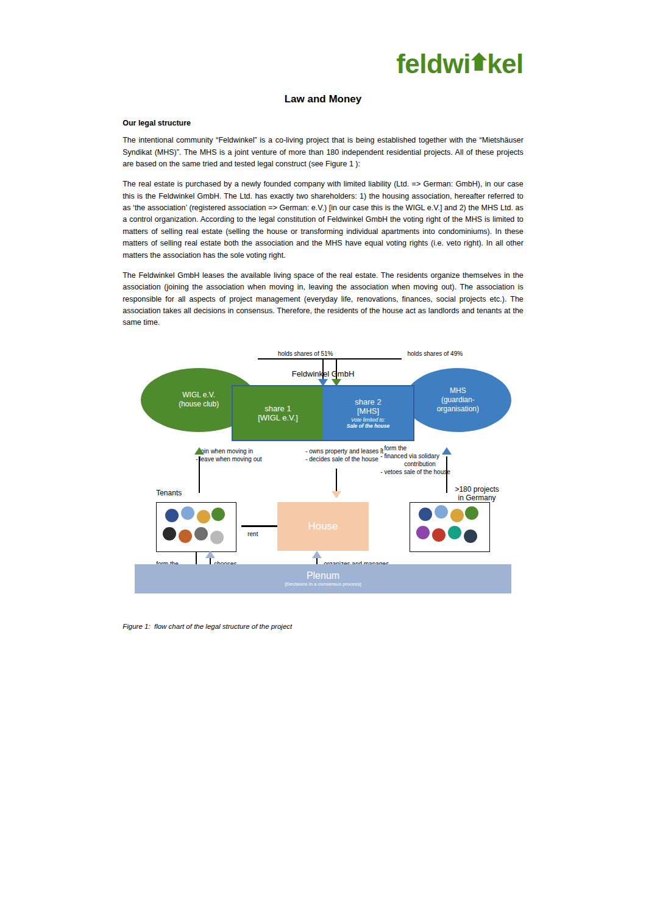feldwi kel
Law and Money
Our legal structure
The intentional community “Feldwinkel” is a co-living project that is being established together with the “Mietshäuser Syndikat (MHS)”. The MHS is a joint venture of more than 180 independent residential projects. All of these projects are based on the same tried and tested legal construct (see Figure 1 ):
The real estate is purchased by a newly founded company with limited liability (Ltd. => German: GmbH), in our case this is the Feldwinkel GmbH. The Ltd. has exactly two shareholders: 1) the housing association, hereafter referred to as ‘the association’ (registered association => German: e.V.) [in our case this is the WIGL e.V.] and 2) the MHS Ltd. as a control organization. According to the legal constitution of Feldwinkel GmbH the voting right of the MHS is limited to matters of selling real estate (selling the house or transforming individual apartments into condominiums). In these matters of selling real estate both the association and the MHS have equal voting rights (i.e. veto right). In all other matters the association has the sole voting right.
The Feldwinkel GmbH leases the available living space of the real estate. The residents organize themselves in the association (joining the association when moving in, leaving the association when moving out). The association is responsible for all aspects of project management (everyday life, renovations, finances, social projects etc.). The association takes all decisions in consensus. Therefore, the residents of the house act as landlords and tenants at the same time.
holds shares of 51%
holds shares of 49%
WIGL e.V.
(house club)
MHS
(guardian-
organisation)
Feldwinkel GmbH
share 1
[WIGL e.V.]
share 2
[MHS]
Vote limited to:
Sale of the house
- join when moving in
- leave when moving out
- owns property and leases it
- decides sale of the house
- form the
- financed via solidary
contribution
- vetoes sale of the house
Tenants
>180 projects
in Germany
rent
form the
chooses
organizes and manages
House
Plenum
[Decisions in a consensus process]
Figure 1: flow chart of the legal structure of the project